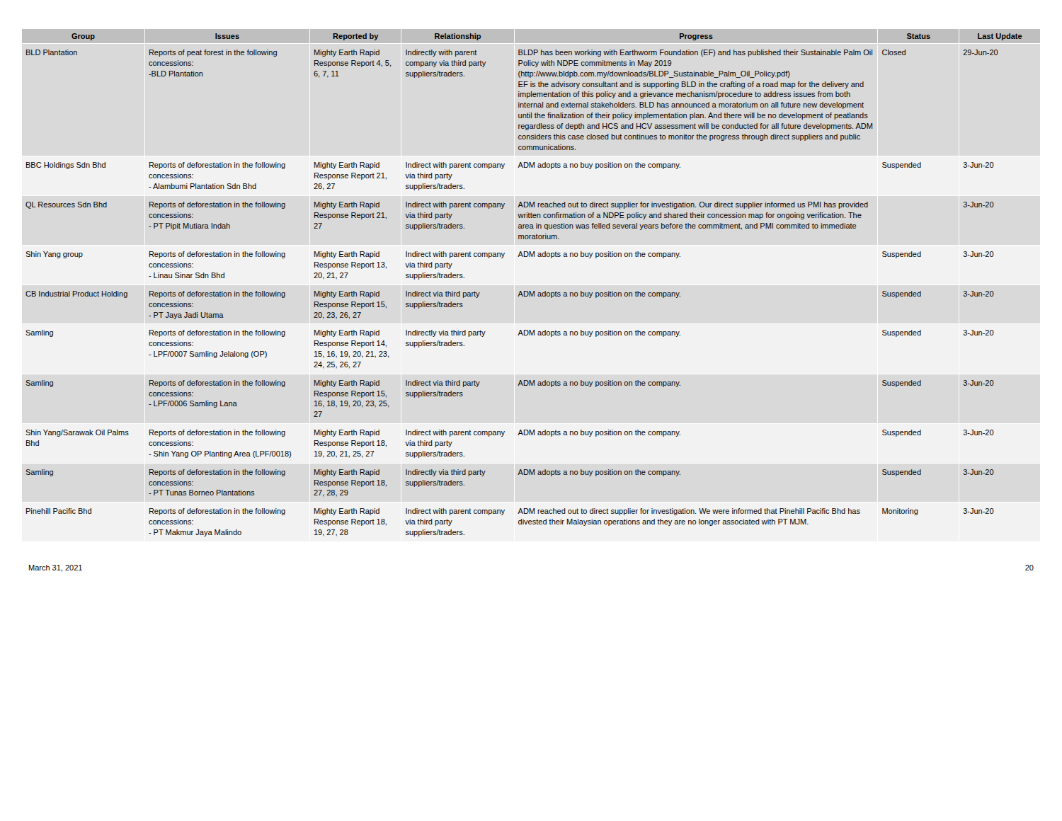| Group | Issues | Reported by | Relationship | Progress | Status | Last Update |
| --- | --- | --- | --- | --- | --- | --- |
| BLD Plantation | Reports of peat forest in the following concessions: -BLD Plantation | Mighty Earth Rapid Response Report 4, 5, 6, 7, 11 | Indirectly with parent company via third party suppliers/traders. | BLDP has been working with Earthworm Foundation (EF) and has published their Sustainable Palm Oil Policy with NDPE commitments in May 2019 (http://www.bldpb.com.my/downloads/BLDP_Sustainable_Palm_Oil_Policy.pdf) EF is the advisory consultant and is supporting BLD in the crafting of a road map for the delivery and implementation of this policy and a grievance mechanism/procedure to address issues from both internal and external stakeholders. BLD has announced a moratorium on all future new development until the finalization of their policy implementation plan. And there will be no development of peatlands regardless of depth and HCS and HCV assessment will be conducted for all future developments. ADM considers this case closed but continues to monitor the progress through direct suppliers and public communications. | Closed | 29-Jun-20 |
| BBC Holdings Sdn Bhd | Reports of deforestation in the following concessions: - Alambumi Plantation Sdn Bhd | Mighty Earth Rapid Response Report 21, 26, 27 | Indirect with parent company via third party suppliers/traders. | ADM adopts a no buy position on the company. | Suspended | 3-Jun-20 |
| QL Resources Sdn Bhd | Reports of deforestation in the following concessions: - PT Pipit Mutiara Indah | Mighty Earth Rapid Response Report 21, 27 | Indirect with parent company via third party suppliers/traders. | ADM reached out to direct supplier for investigation. Our direct supplier informed us PMI has provided written confirmation of a NDPE policy and shared their concession map for ongoing verification. The area in question was felled several years before the commitment, and PMI commited to immediate moratorium. | | 3-Jun-20 |
| Shin Yang group | Reports of deforestation in the following concessions: - Linau Sinar Sdn Bhd | Mighty Earth Rapid Response Report 13, 20, 21, 27 | Indirect with parent company via third party suppliers/traders. | ADM adopts a no buy position on the company. | Suspended | 3-Jun-20 |
| CB Industrial Product Holding | Reports of deforestation in the following concessions: - PT Jaya Jadi Utama | Mighty Earth Rapid Response Report 15, 20, 23, 26, 27 | Indirect via third party suppliers/traders | ADM adopts a no buy position on the company. | Suspended | 3-Jun-20 |
| Samling | Reports of deforestation in the following concessions: - LPF/0007 Samling Jelalong (OP) | Mighty Earth Rapid Response Report 14, 15, 16, 19, 20, 21, 23, 24, 25, 26, 27 | Indirectly via third party suppliers/traders. | ADM adopts a no buy position on the company. | Suspended | 3-Jun-20 |
| Samling | Reports of deforestation in the following concessions: - LPF/0006 Samling Lana | Mighty Earth Rapid Response Report 15, 16, 18, 19, 20, 23, 25, 27 | Indirect via third party suppliers/traders | ADM adopts a no buy position on the company. | Suspended | 3-Jun-20 |
| Shin Yang/Sarawak Oil Palms Bhd | Reports of deforestation in the following concessions: - Shin Yang OP Planting Area (LPF/0018) | Mighty Earth Rapid Response Report 18, 19, 20, 21, 25, 27 | Indirect with parent company via third party suppliers/traders. | ADM adopts a no buy position on the company. | Suspended | 3-Jun-20 |
| Samling | Reports of deforestation in the following concessions: - PT Tunas Borneo Plantations | Mighty Earth Rapid Response Report 18, 27, 28, 29 | Indirectly via third party suppliers/traders. | ADM adopts a no buy position on the company. | Suspended | 3-Jun-20 |
| Pinehill Pacific Bhd | Reports of deforestation in the following concessions: - PT Makmur Jaya Malindo | Mighty Earth Rapid Response Report 18, 19, 27, 28 | Indirect with parent company via third party suppliers/traders. | ADM reached out to direct supplier for investigation. We were informed that Pinehill Pacific Bhd has divested their Malaysian operations and they are no longer associated with PT MJM. | Monitoring | 3-Jun-20 |
March 31, 2021 20